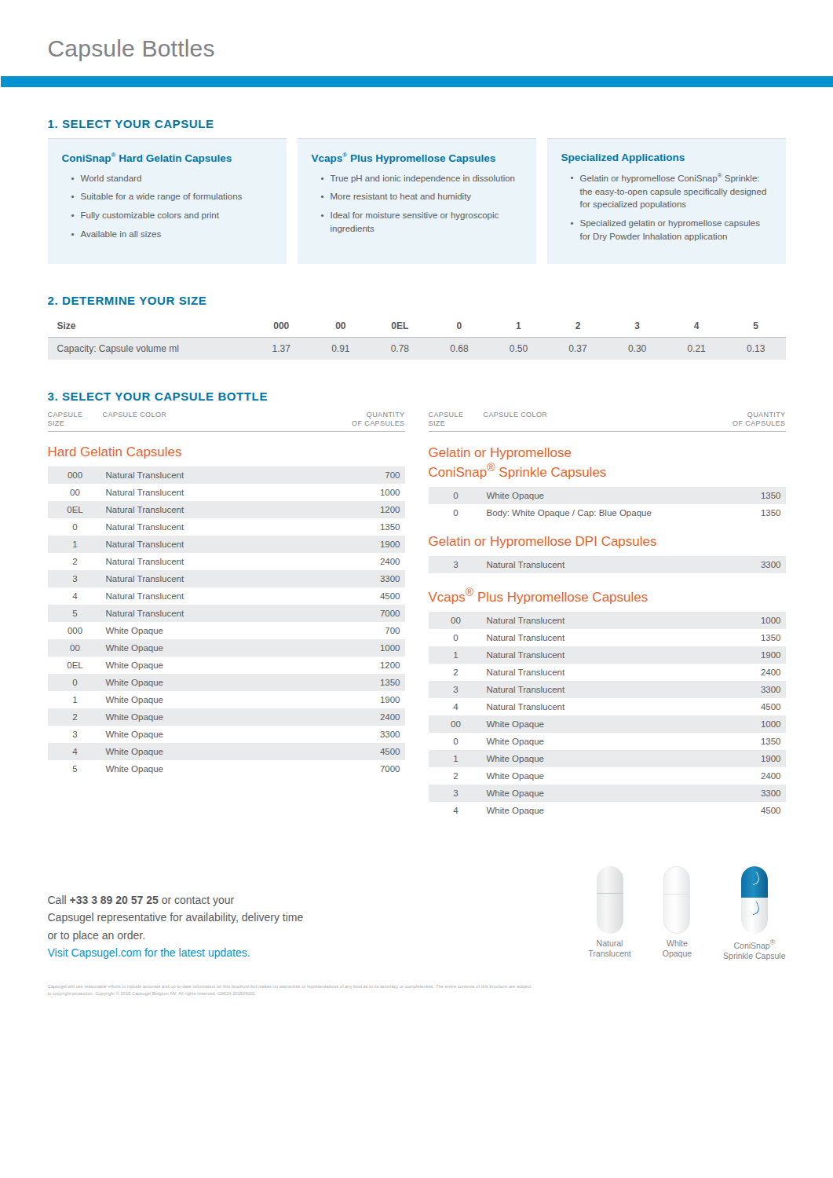Capsule Bottles
1. Select your capsule
ConiSnap® Hard Gelatin Capsules
World standard
Suitable for a wide range of formulations
Fully customizable colors and print
Available in all sizes
Vcaps® Plus Hypromellose Capsules
True pH and ionic independence in dissolution
More resistant to heat and humidity
Ideal for moisture sensitive or hygroscopic ingredients
Specialized Applications
Gelatin or hypromellose ConiSnap® Sprinkle: the easy-to-open capsule specifically designed for specialized populations
Specialized gelatin or hypromellose capsules for Dry Powder Inhalation application
2. Determine your size
| Size | 000 | 00 | 0EL | 0 | 1 | 2 | 3 | 4 | 5 |
| --- | --- | --- | --- | --- | --- | --- | --- | --- | --- |
| Capacity: Capsule volume ml | 1.37 | 0.91 | 0.78 | 0.68 | 0.50 | 0.37 | 0.30 | 0.21 | 0.13 |
3. Select your capsule bottle
Capsule
size
Capsule color
Quantity
of capsules
Hard Gelatin Capsules
| 000 | Natural Translucent | 700 |
| 00 | Natural Translucent | 1000 |
| 0EL | Natural Translucent | 1200 |
| 0 | Natural Translucent | 1350 |
| 1 | Natural Translucent | 1900 |
| 2 | Natural Translucent | 2400 |
| 3 | Natural Translucent | 3300 |
| 4 | Natural Translucent | 4500 |
| 5 | Natural Translucent | 7000 |
| 000 | White Opaque | 700 |
| 00 | White Opaque | 1000 |
| 0EL | White Opaque | 1200 |
| 0 | White Opaque | 1350 |
| 1 | White Opaque | 1900 |
| 2 | White Opaque | 2400 |
| 3 | White Opaque | 3300 |
| 4 | White Opaque | 4500 |
| 5 | White Opaque | 7000 |
Capsule
size
Capsule color
Quantity
of capsules
Gelatin or Hypromellose
ConiSnap® Sprinkle Capsules
| 0 | White Opaque | 1350 |
| 0 | Body: White Opaque / Cap: Blue Opaque | 1350 |
Gelatin or Hypromellose DPI Capsules
| 3 | Natural Translucent | 3300 |
Vcaps® Plus Hypromellose Capsules
| 00 | Natural Translucent | 1000 |
| 0 | Natural Translucent | 1350 |
| 1 | Natural Translucent | 1900 |
| 2 | Natural Translucent | 2400 |
| 3 | Natural Translucent | 3300 |
| 4 | Natural Translucent | 4500 |
| 00 | White Opaque | 1000 |
| 0 | White Opaque | 1350 |
| 1 | White Opaque | 1900 |
| 2 | White Opaque | 2400 |
| 3 | White Opaque | 3300 |
| 4 | White Opaque | 4500 |
Call +33 3 89 20 57 25 or contact your
Capsugel representative for availability, delivery time
or to place an order.
Visit Capsugel.com for the latest updates.
Natural
Translucent
White
Opaque
ConiSnap®
Sprinkle Capsule
Capsugel will use reasonable efforts to include accurate and up-to-date information on this brochure but makes no warranties or representations of any kind as to its accuracy or completeness. The entire contents of this brochure are subject to copyright protection. Copyright © 2015 Capsugel Belgium NV. All rights reserved. GMCN 201509001